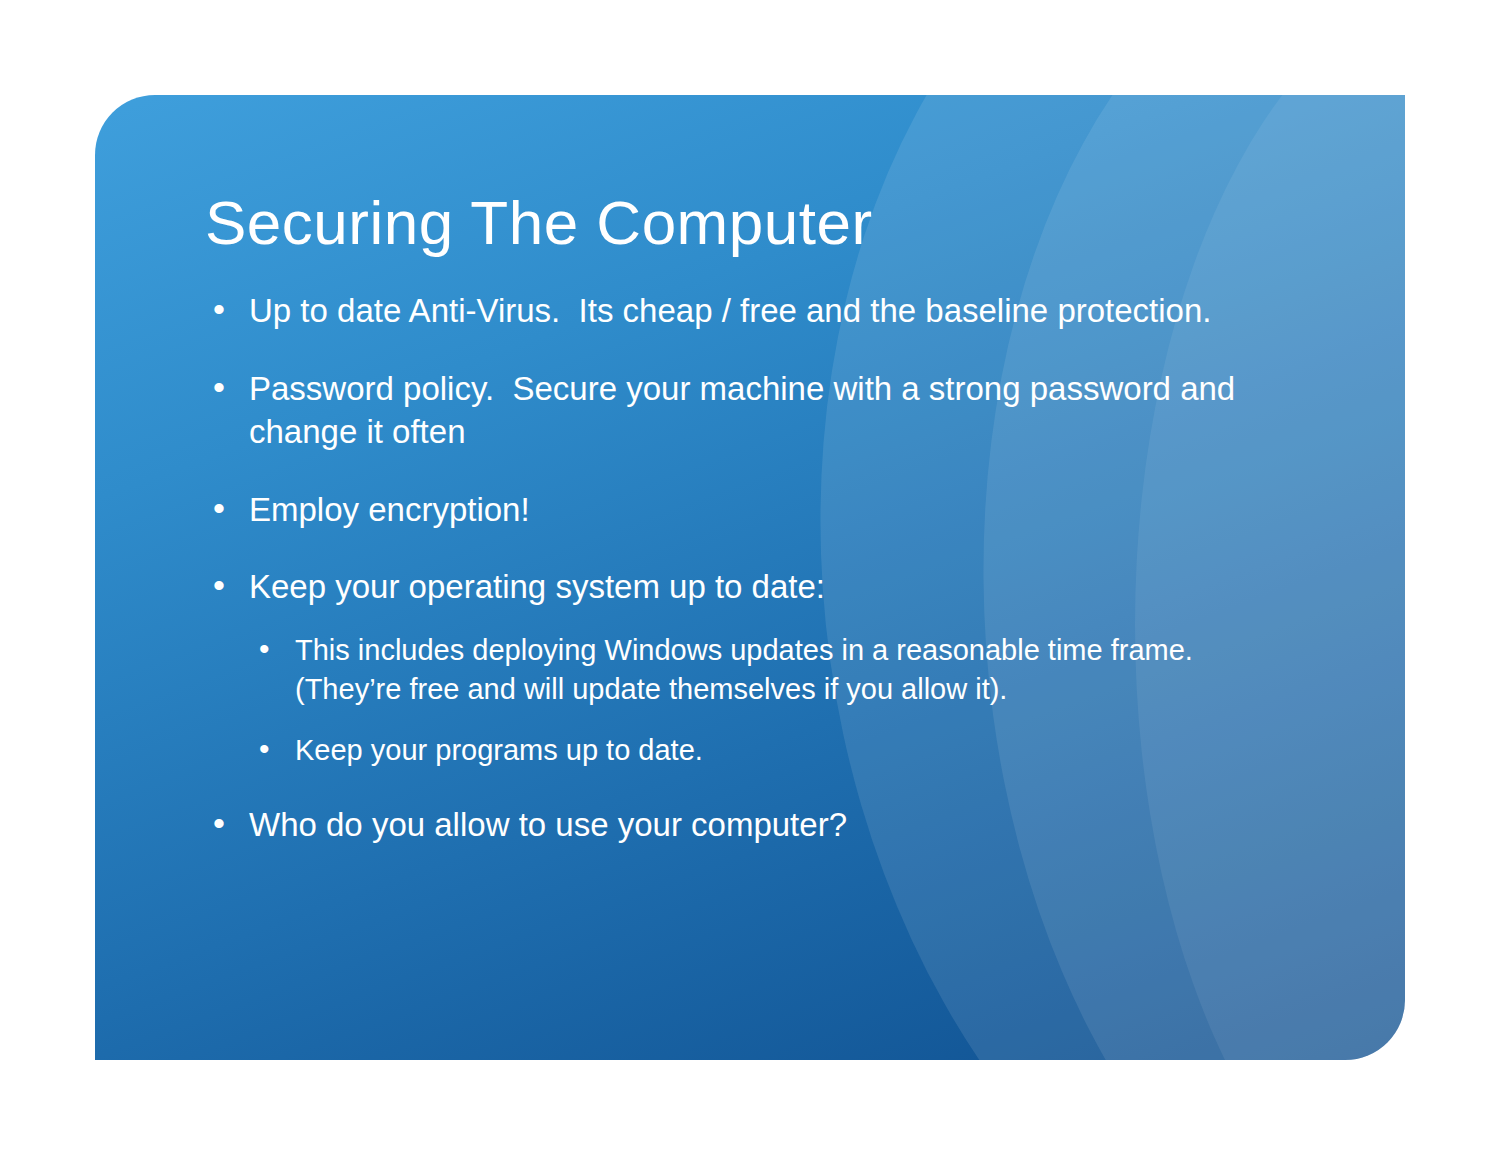Securing The Computer
Up to date Anti-Virus. Its cheap / free and the baseline protection.
Password policy. Secure your machine with a strong password and change it often
Employ encryption!
Keep your operating system up to date:
This includes deploying Windows updates in a reasonable time frame. (They’re free and will update themselves if you allow it).
Keep your programs up to date.
Who do you allow to use your computer?